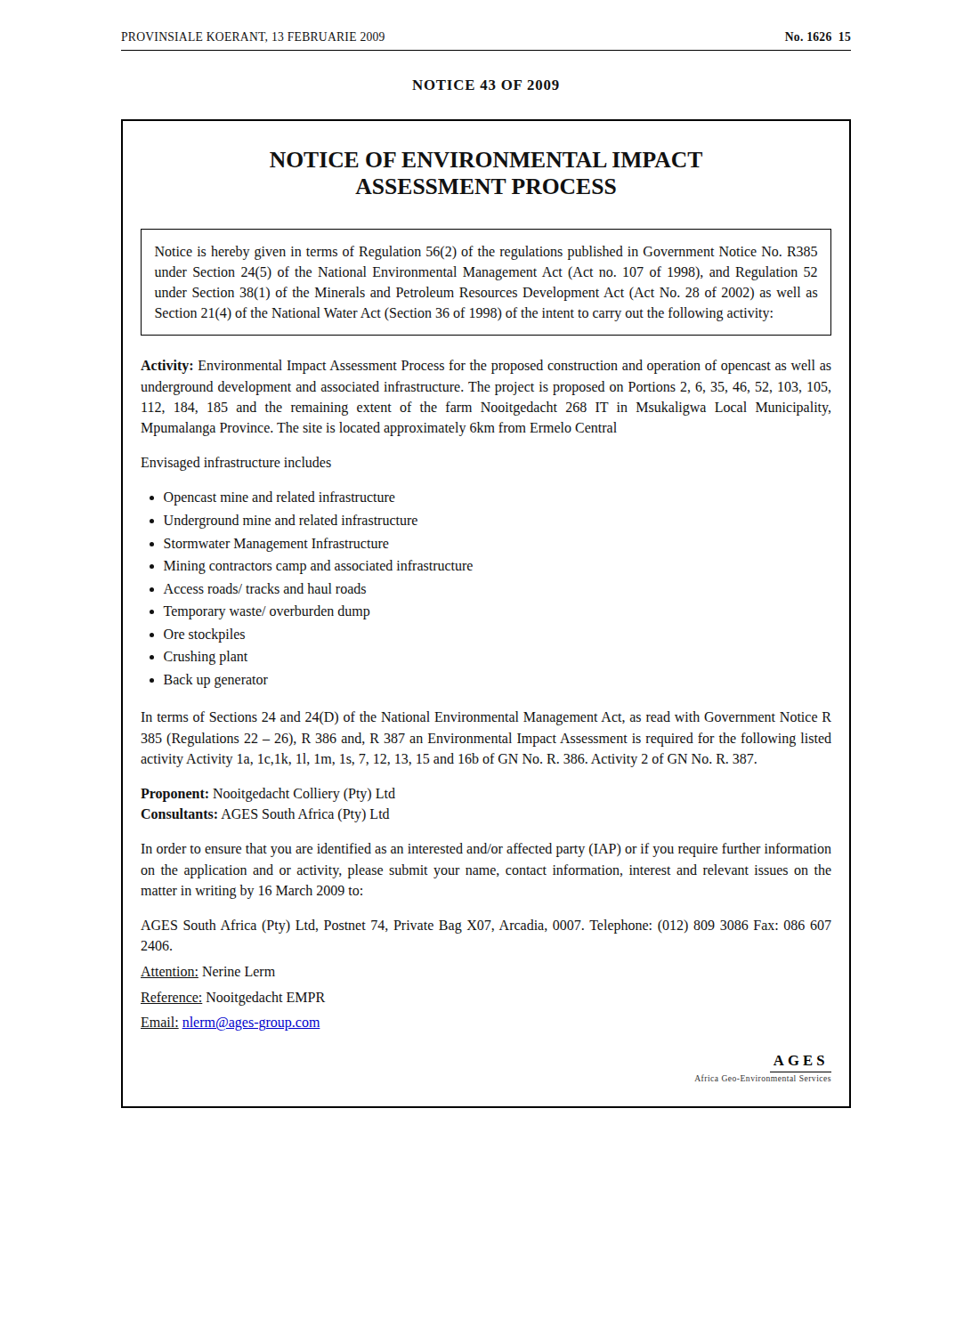PROVINSIALE KOERANT, 13 FEBRUARIE 2009 No. 1626 15
NOTICE 43 OF 2009
NOTICE OF ENVIRONMENTAL IMPACT
ASSESSMENT PROCESS
Notice is hereby given in terms of Regulation 56(2) of the regulations published in Government Notice No. R385 under Section 24(5) of the National Environmental Management Act (Act no. 107 of 1998), and Regulation 52 under Section 38(1) of the Minerals and Petroleum Resources Development Act (Act No. 28 of 2002) as well as Section 21(4) of the National Water Act (Section 36 of 1998) of the intent to carry out the following activity:
Activity: Environmental Impact Assessment Process for the proposed construction and operation of opencast as well as underground development and associated infrastructure. The project is proposed on Portions 2, 6, 35, 46, 52, 103, 105, 112, 184, 185 and the remaining extent of the farm Nooitgedacht 268 IT in Msukaligwa Local Municipality, Mpumalanga Province. The site is located approximately 6km from Ermelo Central
Envisaged infrastructure includes
Opencast mine and related infrastructure
Underground mine and related infrastructure
Stormwater Management Infrastructure
Mining contractors camp and associated infrastructure
Access roads/ tracks and haul roads
Temporary waste/ overburden dump
Ore stockpiles
Crushing plant
Back up generator
In terms of Sections 24 and 24(D) of the National Environmental Management Act, as read with Government Notice R 385 (Regulations 22 – 26), R 386 and, R 387 an Environmental Impact Assessment is required for the following listed activity Activity 1a, 1c,1k, 1l, 1m, 1s, 7, 12, 13, 15 and 16b of GN No. R. 386. Activity 2 of GN No. R. 387.
Proponent: Nooitgedacht Colliery (Pty) Ltd
Consultants: AGES South Africa (Pty) Ltd
In order to ensure that you are identified as an interested and/or affected party (IAP) or if you require further information on the application and or activity, please submit your name, contact information, interest and relevant issues on the matter in writing by 16 March 2009 to:
AGES South Africa (Pty) Ltd, Postnet 74, Private Bag X07, Arcadia, 0007. Telephone: (012) 809 3086 Fax: 086 607 2406.
Attention: Nerine Lerm
Reference: Nooitgedacht EMPR
Email: nlerm@ages-group.com
AGES Africa Geo-Environmental Services